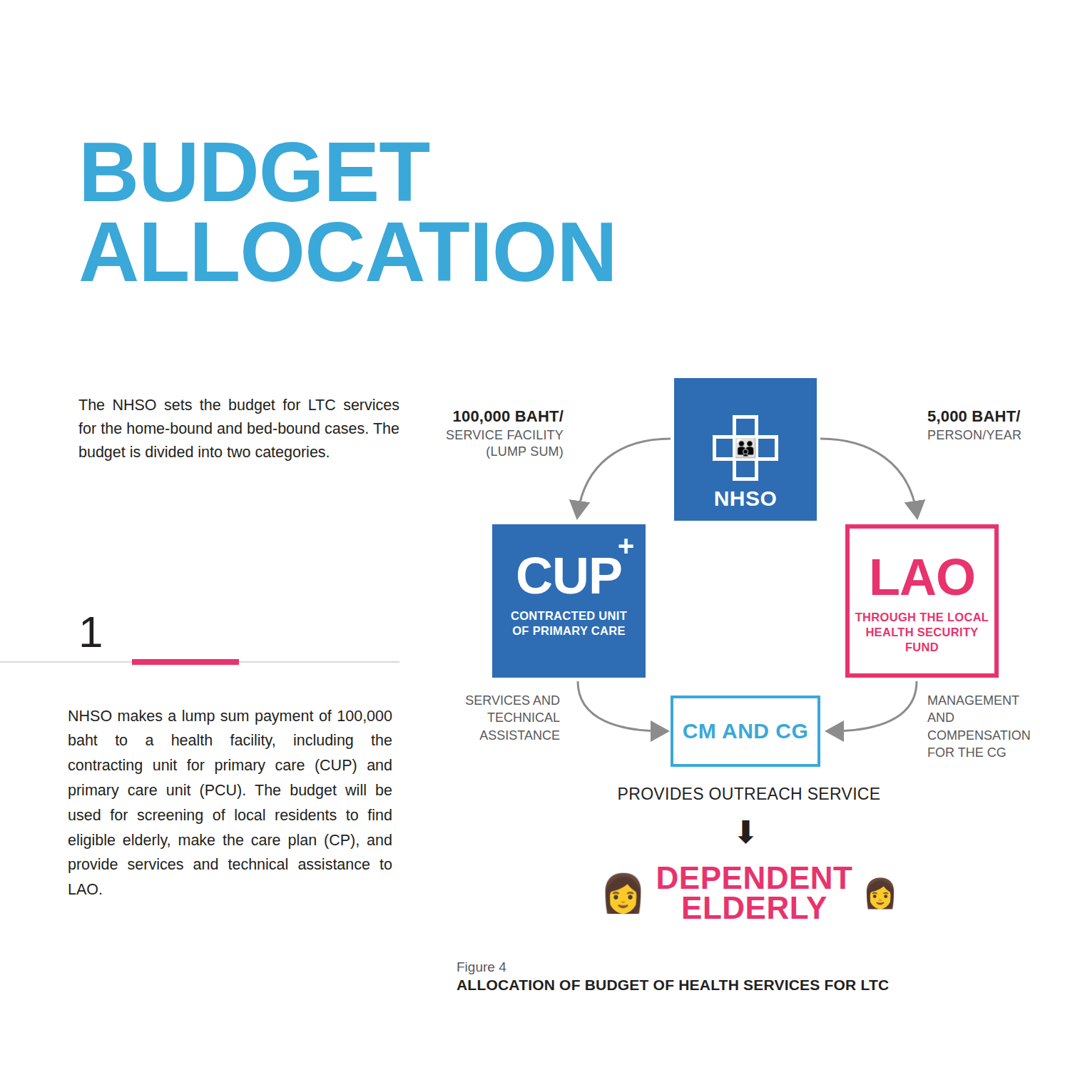Budget
Allocation
The NHSO sets the budget for LTC services for the home-bound and bed-bound cases. The budget is divided into two categories.
1
NHSO makes a lump sum payment of 100,000 baht to a health facility, including the contracting unit for primary care (CUP) and primary care unit (PCU). The budget will be used for screening of local residents to find eligible elderly, make the care plan (CP), and provide services and technical assistance to LAO.
100,000 BAHT/
SERVICE FACILITY
(LUMP SUM)
5,000 BAHT/
PERSON/YEAR
👪
NHSO
+
CUP
CONTRACTED UNIT
OF PRIMARY CARE
LAO
THROUGH THE LOCAL
HEALTH SECURITY FUND
SERVICES AND
TECHNICAL
ASSISTANCE
MANAGEMENT
AND COMPENSATION
FOR THE CG
CM AND CG
PROVIDES OUTREACH SERVICE
⬇
👩 DEPENDENT
ELDERLY 👩
Figure 4
ALLOCATION OF BUDGET OF HEALTH SERVICES FOR LTC